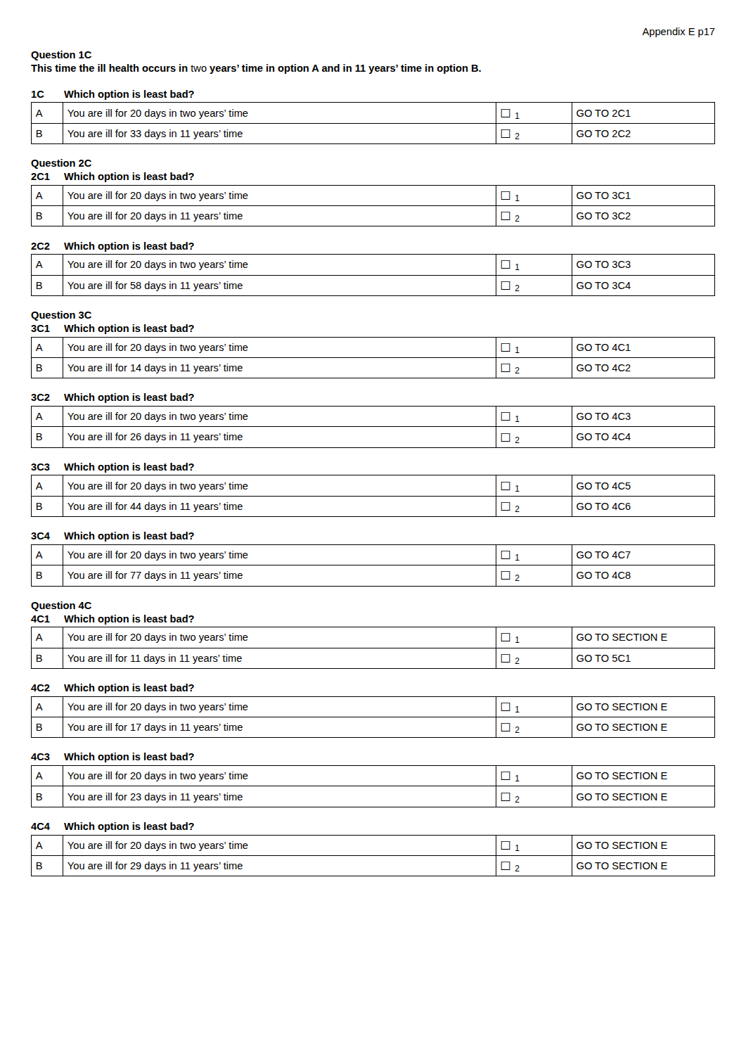Appendix E p17
Question 1C
This time the ill health occurs in two years’ time in option A and in 11 years’ time in option B.
1CWhich option is least bad?
| A | You are ill for 20 days in two years’ time | □ 1 | GO TO 2C1 |
| B | You are ill for 33 days in 11 years’ time | □ 2 | GO TO 2C2 |
Question 2C
2C1 Which option is least bad?
| A | You are ill for 20 days in two years’ time | □ 1 | GO TO 3C1 |
| B | You are ill for 20 days in 11 years’ time | □ 2 | GO TO 3C2 |
2C2 Which option is least bad?
| A | You are ill for 20 days in two years’ time | □ 1 | GO TO 3C3 |
| B | You are ill for 58 days in 11 years’ time | □ 2 | GO TO 3C4 |
Question 3C
3C1 Which option is least bad?
| A | You are ill for 20 days in two years’ time | □ 1 | GO TO 4C1 |
| B | You are ill for 14 days in 11 years’ time | □ 2 | GO TO 4C2 |
3C2 Which option is least bad?
| A | You are ill for 20 days in two years’ time | □ 1 | GO TO 4C3 |
| B | You are ill for 26 days in 11 years’ time | □ 2 | GO TO 4C4 |
3C3 Which option is least bad?
| A | You are ill for 20 days in two years’ time | □ 1 | GO TO 4C5 |
| B | You are ill for 44 days in 11 years’ time | □ 2 | GO TO 4C6 |
3C4 Which option is least bad?
| A | You are ill for 20 days in two years’ time | □ 1 | GO TO 4C7 |
| B | You are ill for 77 days in 11 years’ time | □ 2 | GO TO 4C8 |
Question 4C
4C1 Which option is least bad?
| A | You are ill for 20 days in two years’ time | □ 1 | GO TO SECTION E |
| B | You are ill for 11 days in 11 years’ time | □ 2 | GO TO 5C1 |
4C2 Which option is least bad?
| A | You are ill for 20 days in two years’ time | □ 1 | GO TO SECTION E |
| B | You are ill for 17 days in 11 years’ time | □ 2 | GO TO SECTION E |
4C3 Which option is least bad?
| A | You are ill for 20 days in two years’ time | □ 1 | GO TO SECTION E |
| B | You are ill for 23 days in 11 years’ time | □ 2 | GO TO SECTION E |
4C4 Which option is least bad?
| A | You are ill for 20 days in two years’ time | □ 1 | GO TO SECTION E |
| B | You are ill for 29 days in 11 years’ time | □ 2 | GO TO SECTION E |